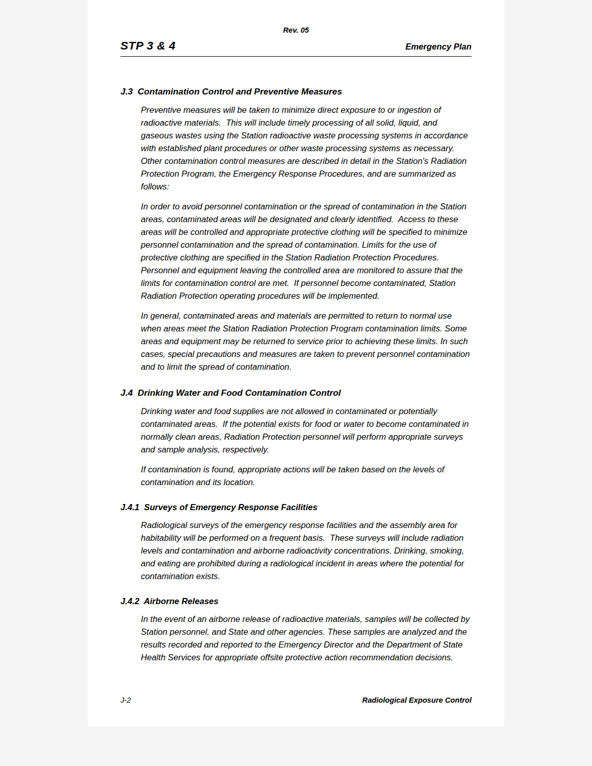Rev. 05
STP 3 & 4 Emergency Plan
J.3 Contamination Control and Preventive Measures
Preventive measures will be taken to minimize direct exposure to or ingestion of radioactive materials. This will include timely processing of all solid, liquid, and gaseous wastes using the Station radioactive waste processing systems in accordance with established plant procedures or other waste processing systems as necessary. Other contamination control measures are described in detail in the Station's Radiation Protection Program, the Emergency Response Procedures, and are summarized as follows:
In order to avoid personnel contamination or the spread of contamination in the Station areas, contaminated areas will be designated and clearly identified. Access to these areas will be controlled and appropriate protective clothing will be specified to minimize personnel contamination and the spread of contamination. Limits for the use of protective clothing are specified in the Station Radiation Protection Procedures. Personnel and equipment leaving the controlled area are monitored to assure that the limits for contamination control are met. If personnel become contaminated, Station Radiation Protection operating procedures will be implemented.
In general, contaminated areas and materials are permitted to return to normal use when areas meet the Station Radiation Protection Program contamination limits. Some areas and equipment may be returned to service prior to achieving these limits. In such cases, special precautions and measures are taken to prevent personnel contamination and to limit the spread of contamination.
J.4 Drinking Water and Food Contamination Control
Drinking water and food supplies are not allowed in contaminated or potentially contaminated areas. If the potential exists for food or water to become contaminated in normally clean areas, Radiation Protection personnel will perform appropriate surveys and sample analysis, respectively.
If contamination is found, appropriate actions will be taken based on the levels of contamination and its location.
J.4.1 Surveys of Emergency Response Facilities
Radiological surveys of the emergency response facilities and the assembly area for habitability will be performed on a frequent basis. These surveys will include radiation levels and contamination and airborne radioactivity concentrations. Drinking, smoking, and eating are prohibited during a radiological incident in areas where the potential for contamination exists.
J.4.2 Airborne Releases
In the event of an airborne release of radioactive materials, samples will be collected by Station personnel, and State and other agencies. These samples are analyzed and the results recorded and reported to the Emergency Director and the Department of State Health Services for appropriate offsite protective action recommendation decisions.
J-2 Radiological Exposure Control